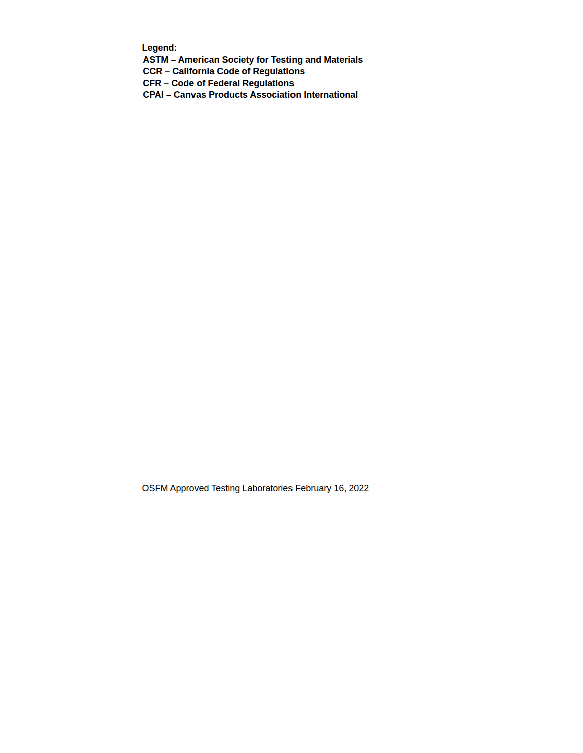Legend:
ASTM – American Society for Testing and Materials
CCR – California Code of Regulations
CFR – Code of Federal Regulations
CPAI – Canvas Products Association International
OSFM Approved Testing Laboratories February 16, 2022